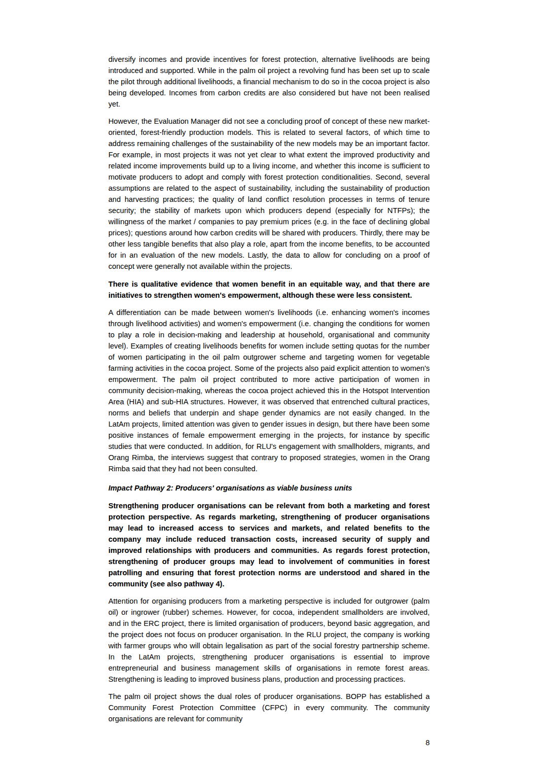diversify incomes and provide incentives for forest protection, alternative livelihoods are being introduced and supported. While in the palm oil project a revolving fund has been set up to scale the pilot through additional livelihoods, a financial mechanism to do so in the cocoa project is also being developed. Incomes from carbon credits are also considered but have not been realised yet.
However, the Evaluation Manager did not see a concluding proof of concept of these new market-oriented, forest-friendly production models. This is related to several factors, of which time to address remaining challenges of the sustainability of the new models may be an important factor. For example, in most projects it was not yet clear to what extent the improved productivity and related income improvements build up to a living income, and whether this income is sufficient to motivate producers to adopt and comply with forest protection conditionalities. Second, several assumptions are related to the aspect of sustainability, including the sustainability of production and harvesting practices; the quality of land conflict resolution processes in terms of tenure security; the stability of markets upon which producers depend (especially for NTFPs); the willingness of the market / companies to pay premium prices (e.g. in the face of declining global prices); questions around how carbon credits will be shared with producers. Thirdly, there may be other less tangible benefits that also play a role, apart from the income benefits, to be accounted for in an evaluation of the new models. Lastly, the data to allow for concluding on a proof of concept were generally not available within the projects.
There is qualitative evidence that women benefit in an equitable way, and that there are initiatives to strengthen women's empowerment, although these were less consistent.
A differentiation can be made between women's livelihoods (i.e. enhancing women's incomes through livelihood activities) and women's empowerment (i.e. changing the conditions for women to play a role in decision-making and leadership at household, organisational and community level). Examples of creating livelihoods benefits for women include setting quotas for the number of women participating in the oil palm outgrower scheme and targeting women for vegetable farming activities in the cocoa project. Some of the projects also paid explicit attention to women's empowerment. The palm oil project contributed to more active participation of women in community decision-making, whereas the cocoa project achieved this in the Hotspot Intervention Area (HIA) and sub-HIA structures. However, it was observed that entrenched cultural practices, norms and beliefs that underpin and shape gender dynamics are not easily changed. In the LatAm projects, limited attention was given to gender issues in design, but there have been some positive instances of female empowerment emerging in the projects, for instance by specific studies that were conducted. In addition, for RLU's engagement with smallholders, migrants, and Orang Rimba, the interviews suggest that contrary to proposed strategies, women in the Orang Rimba said that they had not been consulted.
Impact Pathway 2: Producers' organisations as viable business units
Strengthening producer organisations can be relevant from both a marketing and forest protection perspective. As regards marketing, strengthening of producer organisations may lead to increased access to services and markets, and related benefits to the company may include reduced transaction costs, increased security of supply and improved relationships with producers and communities. As regards forest protection, strengthening of producer groups may lead to involvement of communities in forest patrolling and ensuring that forest protection norms are understood and shared in the community (see also pathway 4).
Attention for organising producers from a marketing perspective is included for outgrower (palm oil) or ingrower (rubber) schemes. However, for cocoa, independent smallholders are involved, and in the ERC project, there is limited organisation of producers, beyond basic aggregation, and the project does not focus on producer organisation. In the RLU project, the company is working with farmer groups who will obtain legalisation as part of the social forestry partnership scheme. In the LatAm projects, strengthening producer organisations is essential to improve entrepreneurial and business management skills of organisations in remote forest areas. Strengthening is leading to improved business plans, production and processing practices.
The palm oil project shows the dual roles of producer organisations. BOPP has established a Community Forest Protection Committee (CFPC) in every community. The community organisations are relevant for community
8